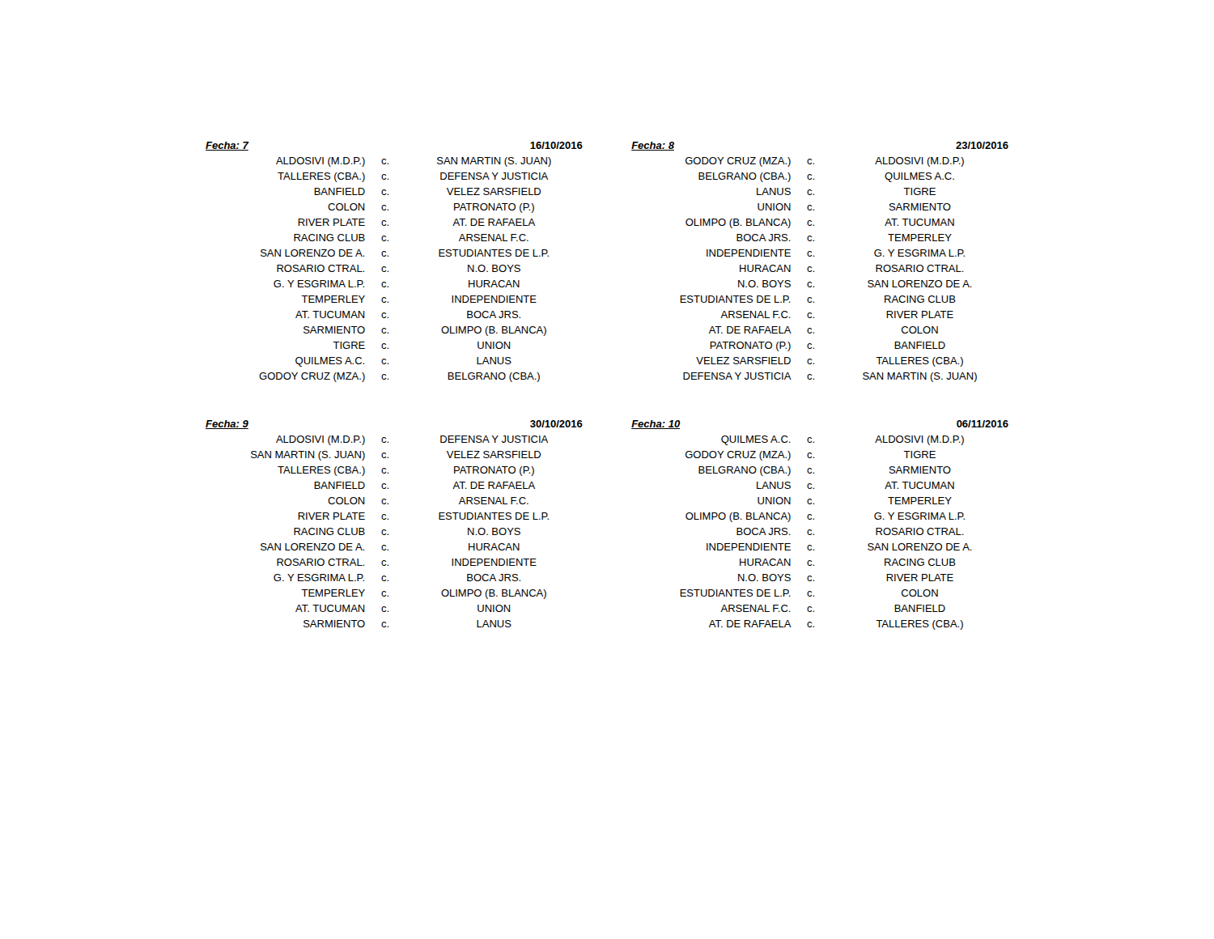| Fecha: 7 | 16/10/2016 | | Fecha: 8 | 23/10/2016 |
| ALDOSIVI (M.D.P.) | c. | SAN MARTIN (S. JUAN) | | GODOY CRUZ (MZA.) | c. | ALDOSIVI (M.D.P.) |
| TALLERES (CBA.) | c. | DEFENSA Y JUSTICIA | | BELGRANO (CBA.) | c. | QUILMES A.C. |
| BANFIELD | c. | VELEZ SARSFIELD | | LANUS | c. | TIGRE |
| COLON | c. | PATRONATO (P.) | | UNION | c. | SARMIENTO |
| RIVER PLATE | c. | AT. DE RAFAELA | | OLIMPO (B. BLANCA) | c. | AT. TUCUMAN |
| RACING CLUB | c. | ARSENAL F.C. | | BOCA JRS. | c. | TEMPERLEY |
| SAN LORENZO DE A. | c. | ESTUDIANTES DE L.P. | | INDEPENDIENTE | c. | G. Y ESGRIMA L.P. |
| ROSARIO CTRAL. | c. | N.O. BOYS | | HURACAN | c. | ROSARIO CTRAL. |
| G. Y ESGRIMA L.P. | c. | HURACAN | | N.O. BOYS | c. | SAN LORENZO DE A. |
| TEMPERLEY | c. | INDEPENDIENTE | | ESTUDIANTES DE L.P. | c. | RACING CLUB |
| AT. TUCUMAN | c. | BOCA JRS. | | ARSENAL F.C. | c. | RIVER PLATE |
| SARMIENTO | c. | OLIMPO (B. BLANCA) | | AT. DE RAFAELA | c. | COLON |
| TIGRE | c. | UNION | | PATRONATO (P.) | c. | BANFIELD |
| QUILMES A.C. | c. | LANUS | | VELEZ SARSFIELD | c. | TALLERES (CBA.) |
| GODOY CRUZ (MZA.) | c. | BELGRANO (CBA.) | | DEFENSA Y JUSTICIA | c. | SAN MARTIN (S. JUAN) |
| Fecha: 9 | 30/10/2016 | | Fecha: 10 | 06/11/2016 |
| ALDOSIVI (M.D.P.) | c. | DEFENSA Y JUSTICIA | | QUILMES A.C. | c. | ALDOSIVI (M.D.P.) |
| SAN MARTIN (S. JUAN) | c. | VELEZ SARSFIELD | | GODOY CRUZ (MZA.) | c. | TIGRE |
| TALLERES (CBA.) | c. | PATRONATO (P.) | | BELGRANO (CBA.) | c. | SARMIENTO |
| BANFIELD | c. | AT. DE RAFAELA | | LANUS | c. | AT. TUCUMAN |
| COLON | c. | ARSENAL F.C. | | UNION | c. | TEMPERLEY |
| RIVER PLATE | c. | ESTUDIANTES DE L.P. | | OLIMPO (B. BLANCA) | c. | G. Y ESGRIMA L.P. |
| RACING CLUB | c. | N.O. BOYS | | BOCA JRS. | c. | ROSARIO CTRAL. |
| SAN LORENZO DE A. | c. | HURACAN | | INDEPENDIENTE | c. | SAN LORENZO DE A. |
| ROSARIO CTRAL. | c. | INDEPENDIENTE | | HURACAN | c. | RACING CLUB |
| G. Y ESGRIMA L.P. | c. | BOCA JRS. | | N.O. BOYS | c. | RIVER PLATE |
| TEMPERLEY | c. | OLIMPO (B. BLANCA) | | ESTUDIANTES DE L.P. | c. | COLON |
| AT. TUCUMAN | c. | UNION | | ARSENAL F.C. | c. | BANFIELD |
| SARMIENTO | c. | LANUS | | AT. DE RAFAELA | c. | TALLERES (CBA.) |